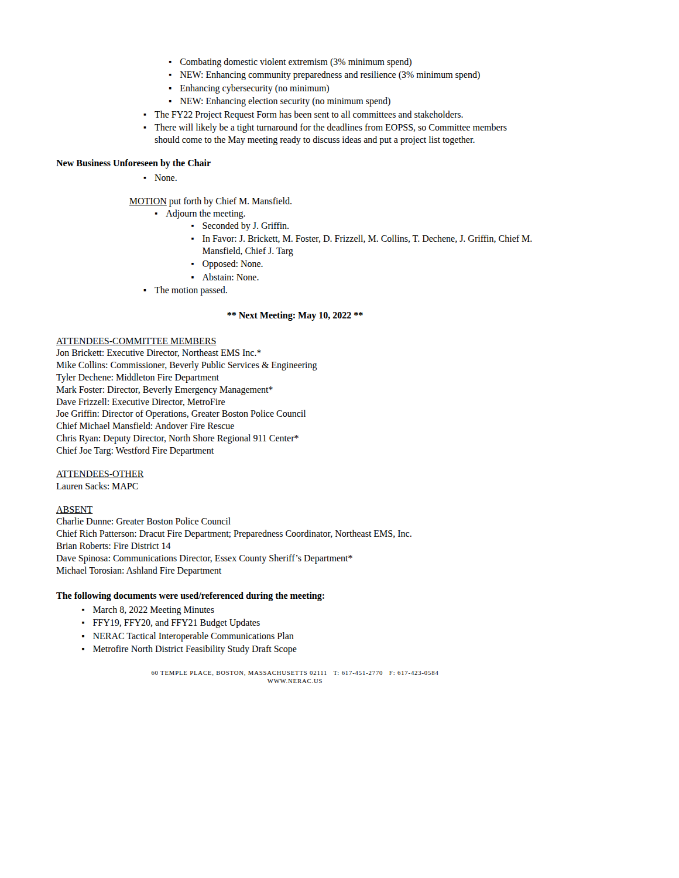Combating domestic violent extremism (3% minimum spend)
NEW: Enhancing community preparedness and resilience (3% minimum spend)
Enhancing cybersecurity (no minimum)
NEW: Enhancing election security (no minimum spend)
The FY22 Project Request Form has been sent to all committees and stakeholders.
There will likely be a tight turnaround for the deadlines from EOPSS, so Committee members should come to the May meeting ready to discuss ideas and put a project list together.
New Business Unforeseen by the Chair
None.
MOTION put forth by Chief M. Mansfield.
Adjourn the meeting.
Seconded by J. Griffin.
In Favor: J. Brickett, M. Foster, D. Frizzell, M. Collins, T. Dechene, J. Griffin, Chief M. Mansfield, Chief J. Targ
Opposed: None.
Abstain: None.
The motion passed.
** Next Meeting: May 10, 2022 **
ATTENDEES-COMMITTEE MEMBERS
Jon Brickett: Executive Director, Northeast EMS Inc.*
Mike Collins: Commissioner, Beverly Public Services & Engineering
Tyler Dechene: Middleton Fire Department
Mark Foster: Director, Beverly Emergency Management*
Dave Frizzell: Executive Director, MetroFire
Joe Griffin: Director of Operations, Greater Boston Police Council
Chief Michael Mansfield: Andover Fire Rescue
Chris Ryan: Deputy Director, North Shore Regional 911 Center*
Chief Joe Targ: Westford Fire Department
ATTENDEES-OTHER
Lauren Sacks: MAPC
ABSENT
Charlie Dunne: Greater Boston Police Council
Chief Rich Patterson: Dracut Fire Department; Preparedness Coordinator, Northeast EMS, Inc.
Brian Roberts: Fire District 14
Dave Spinosa: Communications Director, Essex County Sheriff’s Department*
Michael Torosian: Ashland Fire Department
The following documents were used/referenced during the meeting:
March 8, 2022 Meeting Minutes
FFY19, FFY20, and FFY21 Budget Updates
NERAC Tactical Interoperable Communications Plan
Metrofire North District Feasibility Study Draft Scope
60 TEMPLE PLACE, BOSTON, MASSACHUSETTS 02111 T: 617-451-2770 F: 617-423-0584
WWW.NERAC.US